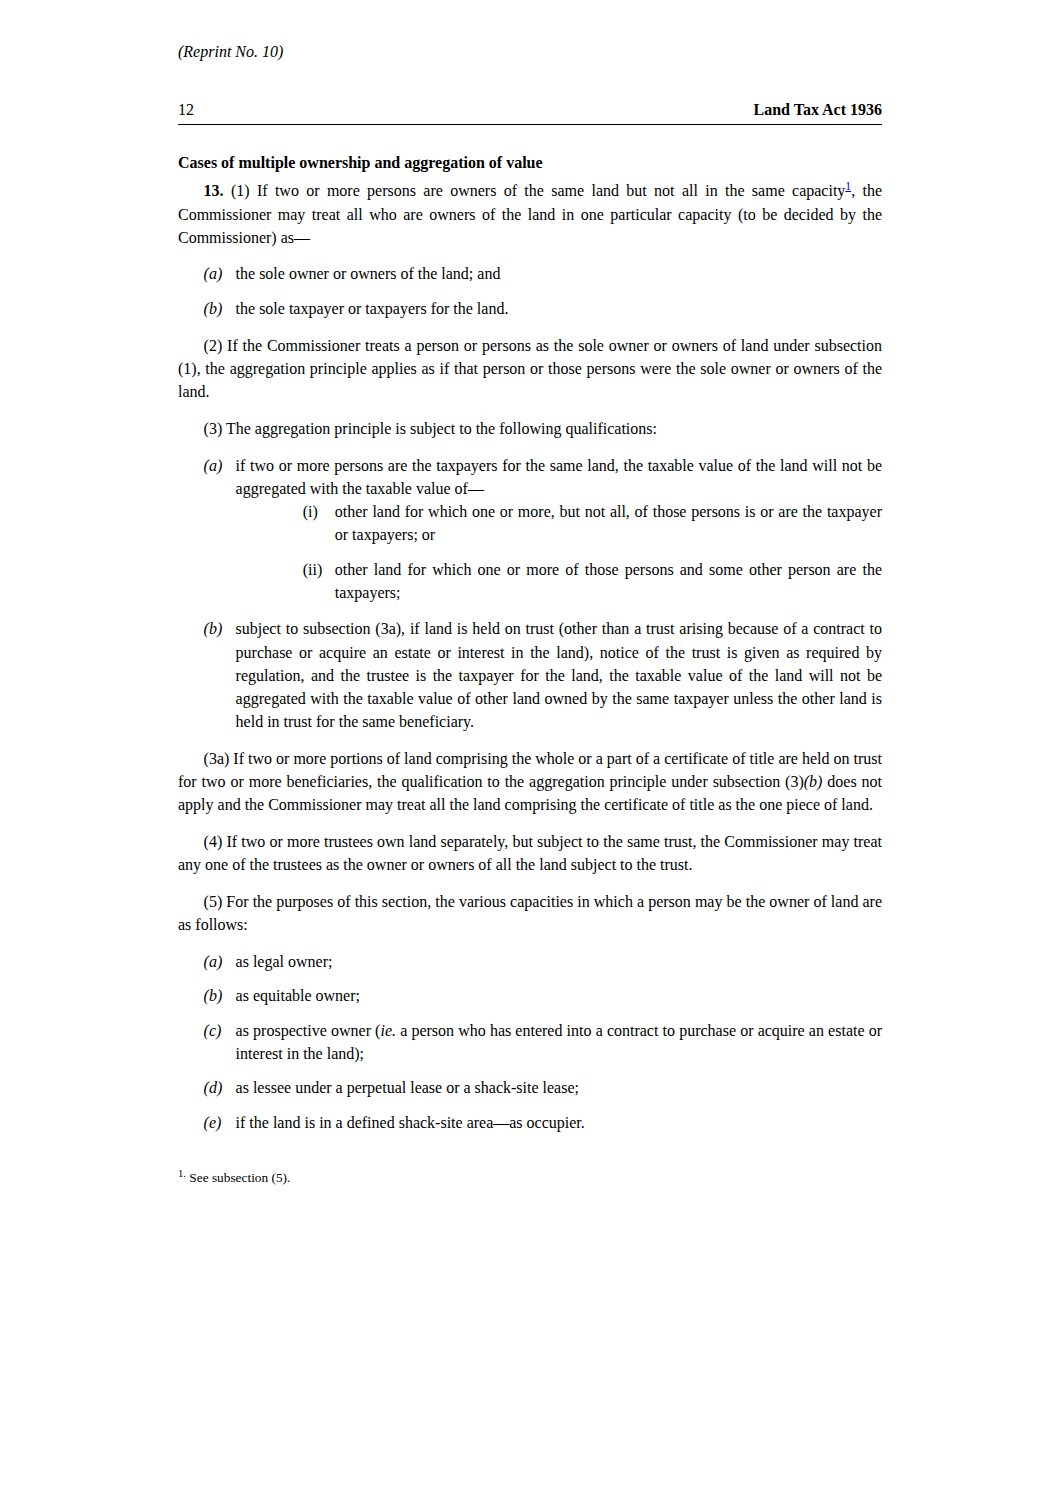(Reprint No. 10)
12 Land Tax Act 1936
Cases of multiple ownership and aggregation of value
13. (1) If two or more persons are owners of the same land but not all in the same capacity1, the Commissioner may treat all who are owners of the land in one particular capacity (to be decided by the Commissioner) as—
(a) the sole owner or owners of the land; and
(b) the sole taxpayer or taxpayers for the land.
(2) If the Commissioner treats a person or persons as the sole owner or owners of land under subsection (1), the aggregation principle applies as if that person or those persons were the sole owner or owners of the land.
(3) The aggregation principle is subject to the following qualifications:
(a) if two or more persons are the taxpayers for the same land, the taxable value of the land will not be aggregated with the taxable value of—
(i) other land for which one or more, but not all, of those persons is or are the taxpayer or taxpayers; or
(ii) other land for which one or more of those persons and some other person are the taxpayers;
(b) subject to subsection (3a), if land is held on trust (other than a trust arising because of a contract to purchase or acquire an estate or interest in the land), notice of the trust is given as required by regulation, and the trustee is the taxpayer for the land, the taxable value of the land will not be aggregated with the taxable value of other land owned by the same taxpayer unless the other land is held in trust for the same beneficiary.
(3a) If two or more portions of land comprising the whole or a part of a certificate of title are held on trust for two or more beneficiaries, the qualification to the aggregation principle under subsection (3)(b) does not apply and the Commissioner may treat all the land comprising the certificate of title as the one piece of land.
(4) If two or more trustees own land separately, but subject to the same trust, the Commissioner may treat any one of the trustees as the owner or owners of all the land subject to the trust.
(5) For the purposes of this section, the various capacities in which a person may be the owner of land are as follows:
(a) as legal owner;
(b) as equitable owner;
(c) as prospective owner (ie. a person who has entered into a contract to purchase or acquire an estate or interest in the land);
(d) as lessee under a perpetual lease or a shack-site lease;
(e) if the land is in a defined shack-site area—as occupier.
1. See subsection (5).